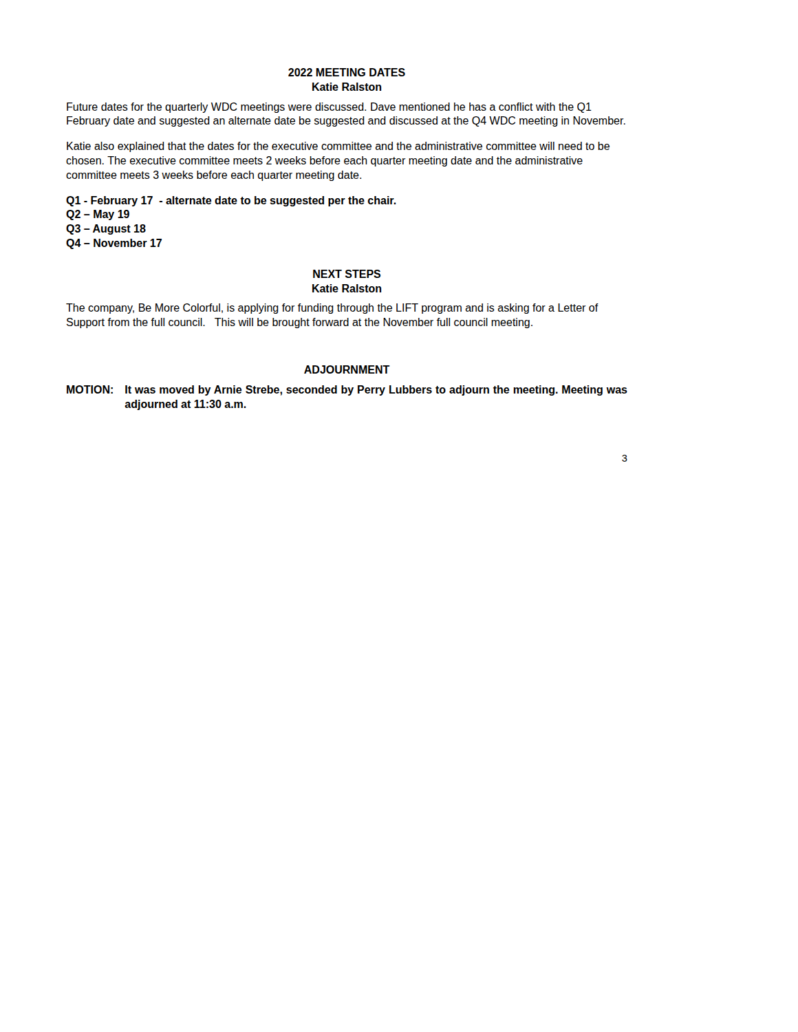2022 MEETING DATES
Katie Ralston
Future dates for the quarterly WDC meetings were discussed. Dave mentioned he has a conflict with the Q1 February date and suggested an alternate date be suggested and discussed at the Q4 WDC meeting in November.
Katie also explained that the dates for the executive committee and the administrative committee will need to be chosen. The executive committee meets 2 weeks before each quarter meeting date and the administrative committee meets 3 weeks before each quarter meeting date.
Q1 - February 17 - alternate date to be suggested per the chair.
Q2 – May 19
Q3 – August 18
Q4 – November 17
NEXT STEPS
Katie Ralston
The company, Be More Colorful, is applying for funding through the LIFT program and is asking for a Letter of Support from the full council. This will be brought forward at the November full council meeting.
ADJOURNMENT
MOTION: It was moved by Arnie Strebe, seconded by Perry Lubbers to adjourn the meeting. Meeting was adjourned at 11:30 a.m.
3